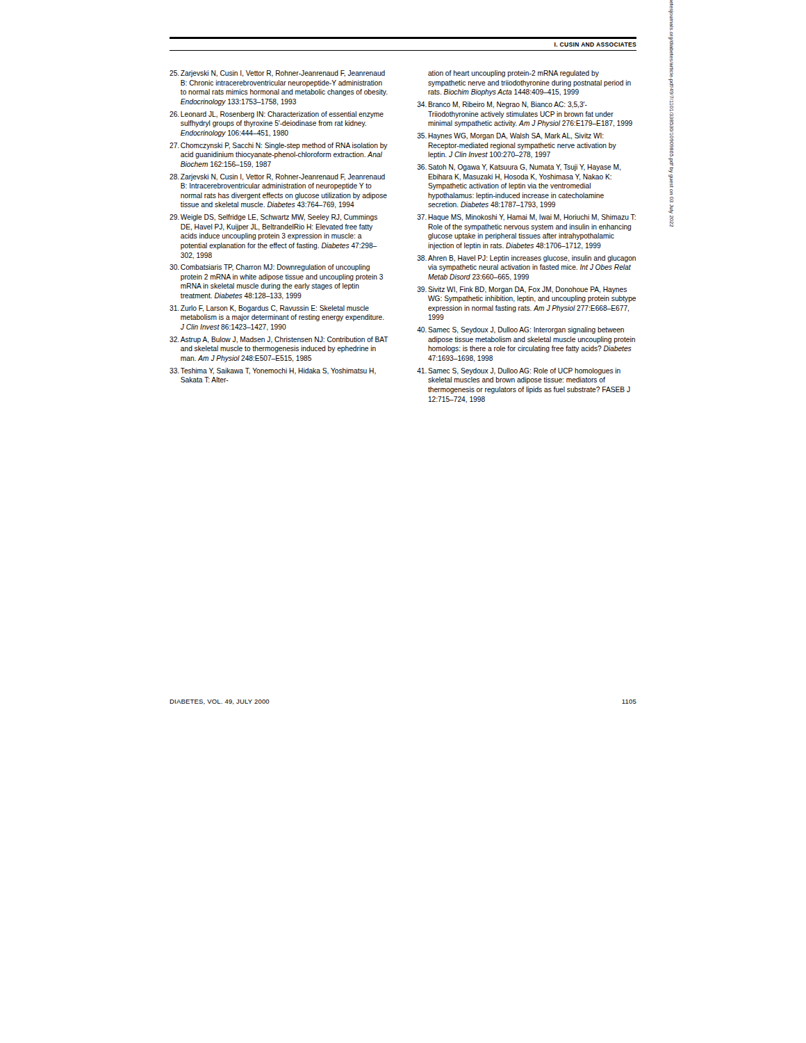I. Cusin and Associates
25. Zarjevski N, Cusin I, Vettor R, Rohner-Jeanrenaud F, Jeanrenaud B: Chronic intracerebroventricular neuropeptide-Y administration to normal rats mimics hormonal and metabolic changes of obesity. Endocrinology 133:1753–1758, 1993
26. Leonard JL, Rosenberg IN: Characterization of essential enzyme sulfhydryl groups of thyroxine 5′-deiodinase from rat kidney. Endocrinology 106:444–451, 1980
27. Chomczynski P, Sacchi N: Single-step method of RNA isolation by acid guanidinium thiocyanate-phenol-chloroform extraction. Anal Biochem 162:156–159, 1987
28. Zarjevski N, Cusin I, Vettor R, Rohner-Jeanrenaud F, Jeanrenaud B: Intracerebroventricular administration of neuropeptide Y to normal rats has divergent effects on glucose utilization by adipose tissue and skeletal muscle. Diabetes 43:764–769, 1994
29. Weigle DS, Selfridge LE, Schwartz MW, Seeley RJ, Cummings DE, Havel PJ, Kuijper JL, BeltrandelRio H: Elevated free fatty acids induce uncoupling protein 3 expression in muscle: a potential explanation for the effect of fasting. Diabetes 47:298–302, 1998
30. Combatsiaris TP, Charron MJ: Downregulation of uncoupling protein 2 mRNA in white adipose tissue and uncoupling protein 3 mRNA in skeletal muscle during the early stages of leptin treatment. Diabetes 48:128–133, 1999
31. Zurlo F, Larson K, Bogardus C, Ravussin E: Skeletal muscle metabolism is a major determinant of resting energy expenditure. J Clin Invest 86:1423–1427, 1990
32. Astrup A, Bulow J, Madsen J, Christensen NJ: Contribution of BAT and skeletal muscle to thermogenesis induced by ephedrine in man. Am J Physiol 248:E507–E515, 1985
33. Teshima Y, Saikawa T, Yonemochi H, Hidaka S, Yoshimatsu H, Sakata T: Alter-
ation of heart uncoupling protein-2 mRNA regulated by sympathetic nerve and triiodothyronine during postnatal period in rats. Biochim Biophys Acta 1448:409–415, 1999
34. Branco M, Ribeiro M, Negrao N, Bianco AC: 3,5,3′-Triiodothyronine actively stimulates UCP in brown fat under minimal sympathetic activity. Am J Physiol 276:E179–E187, 1999
35. Haynes WG, Morgan DA, Walsh SA, Mark AL, Sivitz WI: Receptor-mediated regional sympathetic nerve activation by leptin. J Clin Invest 100:270–278, 1997
36. Satoh N, Ogawa Y, Katsuura G, Numata Y, Tsuji Y, Hayase M, Ebihara K, Masuzaki H, Hosoda K, Yoshimasa Y, Nakao K: Sympathetic activation of leptin via the ventromedial hypothalamus: leptin-induced increase in catecholamine secretion. Diabetes 48:1787–1793, 1999
37. Haque MS, Minokoshi Y, Hamai M, Iwai M, Horiuchi M, Shimazu T: Role of the sympathetic nervous system and insulin in enhancing glucose uptake in peripheral tissues after intrahypothalamic injection of leptin in rats. Diabetes 48:1706–1712, 1999
38. Ahren B, Havel PJ: Leptin increases glucose, insulin and glucagon via sympathetic neural activation in fasted mice. Int J Obes Relat Metab Disord 23:660–665, 1999
39. Sivitz WI, Fink BD, Morgan DA, Fox JM, Donohoue PA, Haynes WG: Sympathetic inhibition, leptin, and uncoupling protein subtype expression in normal fasting rats. Am J Physiol 277:E668–E677, 1999
40. Samec S, Seydoux J, Dulloo AG: Interorgan signaling between adipose tissue metabolism and skeletal muscle uncoupling protein homologs: is there a role for circulating free fatty acids? Diabetes 47:1693–1698, 1998
41. Samec S, Seydoux J, Dulloo AG: Role of UCP homologues in skeletal muscles and brown adipose tissue: mediators of thermogenesis or regulators of lipids as fuel substrate? FASEB J 12:715–724, 1998
Downloaded from http://diabetesjournals.org/diabetes/article-pdf/49/7/1101/338530/10909865.pdf by guest on 03 July 2022
DIABETES, VOL. 49, JULY 2000 1105